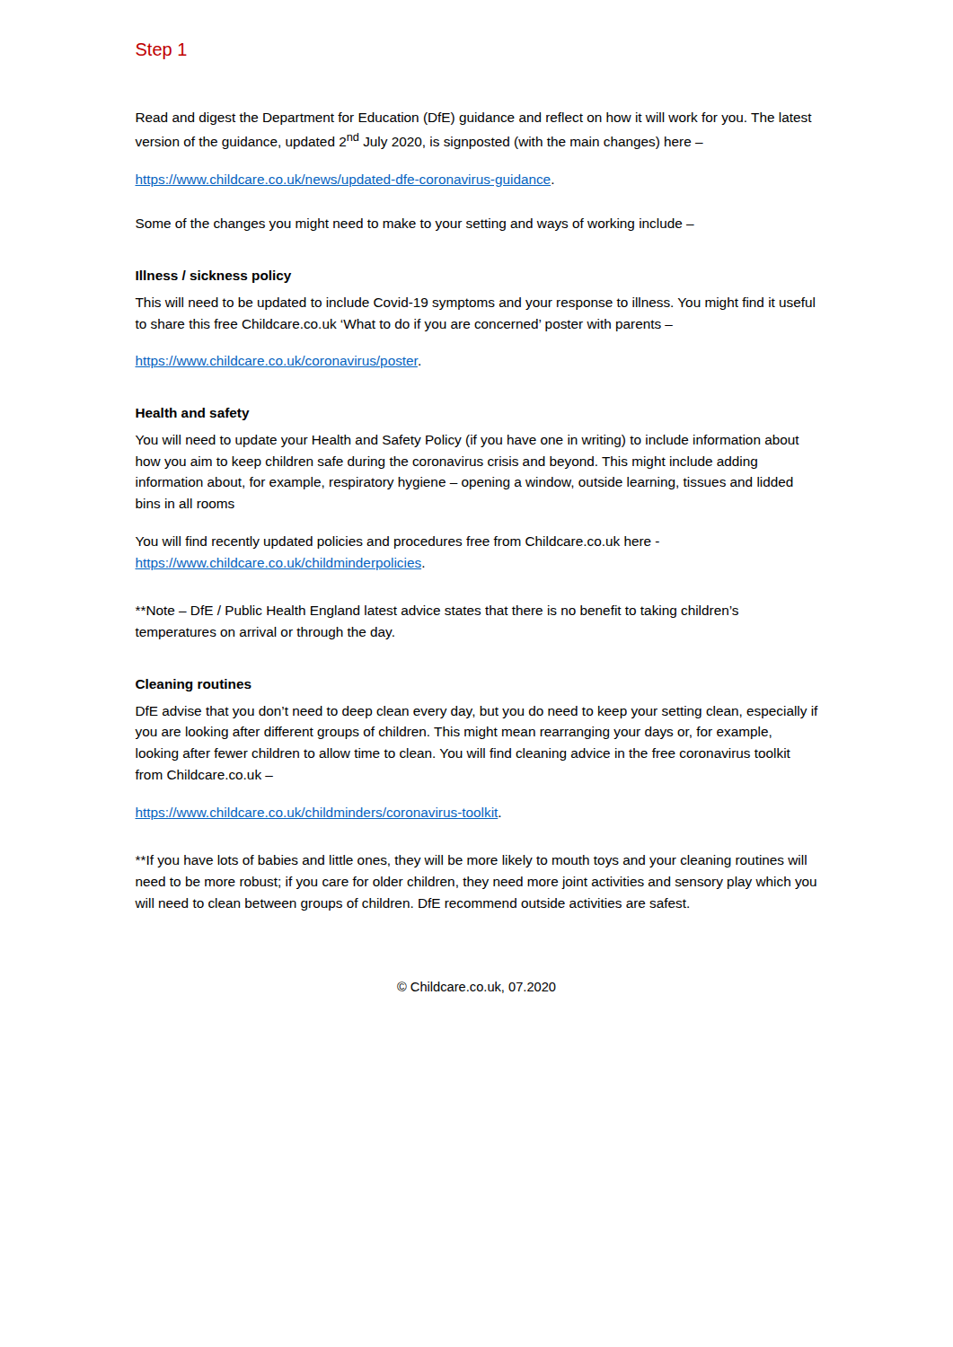Step 1
Read and digest the Department for Education (DfE) guidance and reflect on how it will work for you. The latest version of the guidance, updated 2nd July 2020, is signposted (with the main changes) here –
https://www.childcare.co.uk/news/updated-dfe-coronavirus-guidance.
Some of the changes you might need to make to your setting and ways of working include –
Illness / sickness policy
This will need to be updated to include Covid-19 symptoms and your response to illness. You might find it useful to share this free Childcare.co.uk ‘What to do if you are concerned’ poster with parents –
https://www.childcare.co.uk/coronavirus/poster.
Health and safety
You will need to update your Health and Safety Policy (if you have one in writing) to include information about how you aim to keep children safe during the coronavirus crisis and beyond. This might include adding information about, for example, respiratory hygiene – opening a window, outside learning, tissues and lidded bins in all rooms
You will find recently updated policies and procedures free from Childcare.co.uk here -
https://www.childcare.co.uk/childminderpolicies.
**Note – DfE / Public Health England latest advice states that there is no benefit to taking children’s temperatures on arrival or through the day.
Cleaning routines
DfE advise that you don’t need to deep clean every day, but you do need to keep your setting clean, especially if you are looking after different groups of children. This might mean rearranging your days or, for example, looking after fewer children to allow time to clean. You will find cleaning advice in the free coronavirus toolkit from Childcare.co.uk –
https://www.childcare.co.uk/childminders/coronavirus-toolkit.
**If you have lots of babies and little ones, they will be more likely to mouth toys and your cleaning routines will need to be more robust; if you care for older children, they need more joint activities and sensory play which you will need to clean between groups of children. DfE recommend outside activities are safest.
© Childcare.co.uk, 07.2020